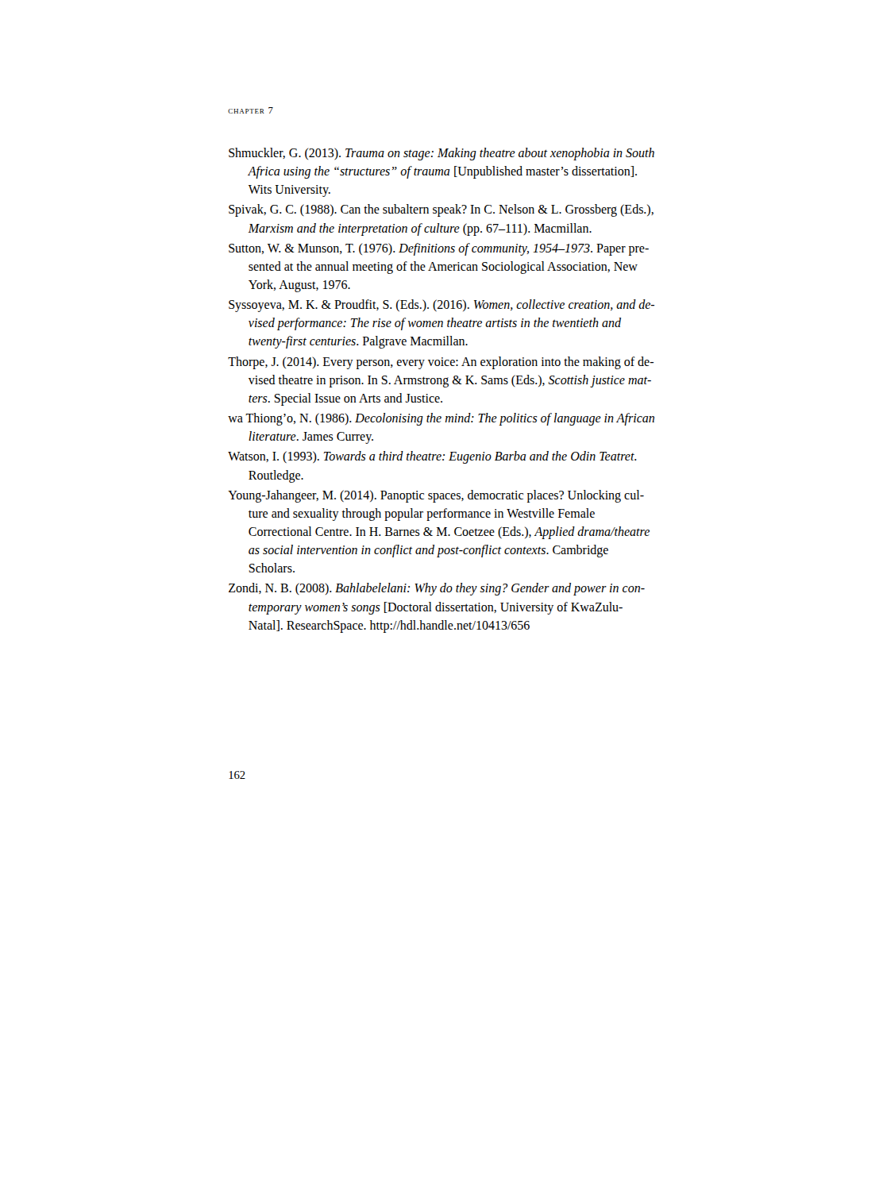chapter 7
Shmuckler, G. (2013). Trauma on stage: Making theatre about xenophobia in South Africa using the “structures” of trauma [Unpublished master’s dissertation]. Wits University.
Spivak, G. C. (1988). Can the subaltern speak? In C. Nelson & L. Grossberg (Eds.), Marxism and the interpretation of culture (pp. 67–111). Macmillan.
Sutton, W. & Munson, T. (1976). Definitions of community, 1954–1973. Paper presented at the annual meeting of the American Sociological Association, New York, August, 1976.
Syssoyeva, M. K. & Proudfit, S. (Eds.). (2016). Women, collective creation, and devised performance: The rise of women theatre artists in the twentieth and twenty-first centuries. Palgrave Macmillan.
Thorpe, J. (2014). Every person, every voice: An exploration into the making of devised theatre in prison. In S. Armstrong & K. Sams (Eds.), Scottish justice matters. Special Issue on Arts and Justice.
wa Thiong’o, N. (1986). Decolonising the mind: The politics of language in African literature. James Currey.
Watson, I. (1993). Towards a third theatre: Eugenio Barba and the Odin Teatret. Routledge.
Young-Jahangeer, M. (2014). Panoptic spaces, democratic places? Unlocking culture and sexuality through popular performance in Westville Female Correctional Centre. In H. Barnes & M. Coetzee (Eds.), Applied drama/theatre as social intervention in conflict and post-conflict contexts. Cambridge Scholars.
Zondi, N. B. (2008). Bahlabelelani: Why do they sing? Gender and power in contemporary women’s songs [Doctoral dissertation, University of KwaZulu-Natal]. ResearchSpace. http://hdl.handle.net/10413/656
162